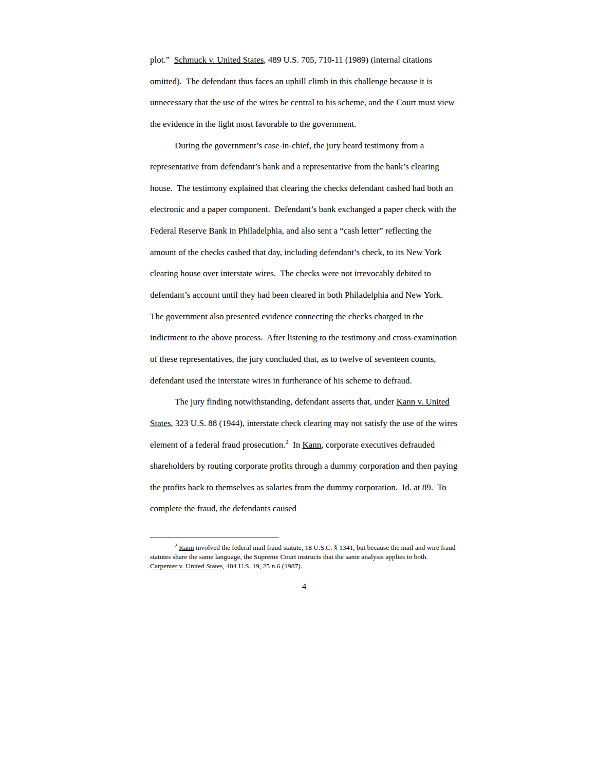plot.” Schmuck v. United States, 489 U.S. 705, 710-11 (1989) (internal citations omitted). The defendant thus faces an uphill climb in this challenge because it is unnecessary that the use of the wires be central to his scheme, and the Court must view the evidence in the light most favorable to the government.
During the government’s case-in-chief, the jury heard testimony from a representative from defendant’s bank and a representative from the bank’s clearing house. The testimony explained that clearing the checks defendant cashed had both an electronic and a paper component. Defendant’s bank exchanged a paper check with the Federal Reserve Bank in Philadelphia, and also sent a “cash letter” reflecting the amount of the checks cashed that day, including defendant’s check, to its New York clearing house over interstate wires. The checks were not irrevocably debited to defendant’s account until they had been cleared in both Philadelphia and New York. The government also presented evidence connecting the checks charged in the indictment to the above process. After listening to the testimony and cross-examination of these representatives, the jury concluded that, as to twelve of seventeen counts, defendant used the interstate wires in furtherance of his scheme to defraud.
The jury finding notwithstanding, defendant asserts that, under Kann v. United States, 323 U.S. 88 (1944), interstate check clearing may not satisfy the use of the wires element of a federal fraud prosecution.2 In Kann, corporate executives defrauded shareholders by routing corporate profits through a dummy corporation and then paying the profits back to themselves as salaries from the dummy corporation. Id. at 89. To complete the fraud, the defendants caused
2 Kann involved the federal mail fraud statute, 18 U.S.C. § 1341, but because the mail and wire fraud statutes share the same language, the Supreme Court instructs that the same analysis applies to both. Carpenter v. United States, 484 U.S. 19, 25 n.6 (1987).
4